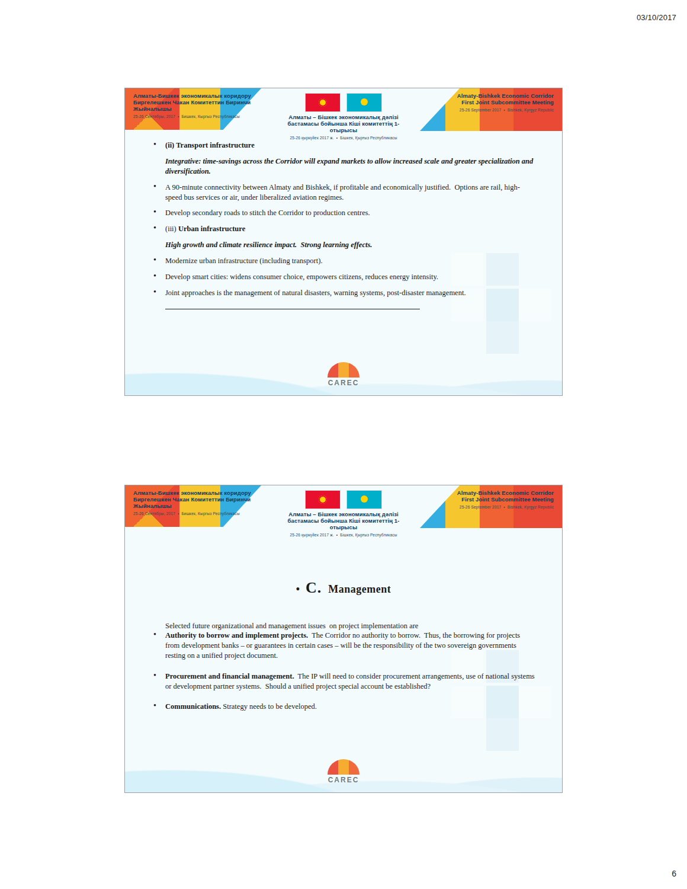03/10/2017
Алматы-Бишкек экономикалык коридору
Биргелешкен Чакан Комитеттин Биринчи Жыйналышы
25-26 Сентябры, 2017 • Бишкек, Кыргыз Республикасы
Алматы – Бішкек экономикалық дәлізі
бастамасы бойынша Кіші комитеттің 1-отырысы
25-26 қыркүйек 2017 ж. • Бішкек, Қырғыз Республикасы
Almaty-Bishkek Economic Corridor
First Joint Subcommittee Meeting
25-26 September 2017 • Bishkek, Kyrgyz Republic
(ii) Transport infrastructure
Integrative: time-savings across the Corridor will expand markets to allow increased scale and greater specialization and diversification.
A 90-minute connectivity between Almaty and Bishkek, if profitable and economically justified. Options are rail, high-speed bus services or air, under liberalized aviation regimes.
Develop secondary roads to stitch the Corridor to production centres.
(iii) Urban infrastructure
High growth and climate resilience impact. Strong learning effects.
Modernize urban infrastructure (including transport).
Develop smart cities: widens consumer choice, empowers citizens, reduces energy intensity.
Joint approaches is the management of natural disasters, warning systems, post-disaster management.
CAREC
Алматы-Бишкек экономикалык коридору
Биргелешкен Чакан Комитеттин Биринчи Жыйналышы
25-26 Сентябры, 2017 • Бишкек, Кыргыз Республикасы
Алматы – Бішкек экономикалық дәлізі
бастамасы бойынша Кіші комитеттің 1-отырысы
25-26 қыркүйек 2017 ж. • Бішкек, Қырғыз Республикасы
Almaty-Bishkek Economic Corridor
First Joint Subcommittee Meeting
25-26 September 2017 • Bishkek, Kyrgyz Republic
•C. Management
Selected future organizational and management issues on project implementation are
Authority to borrow and implement projects. The Corridor no authority to borrow. Thus, the borrowing for projects from development banks – or guarantees in certain cases – will be the responsibility of the two sovereign governments resting on a unified project document.
Procurement and financial management. The IP will need to consider procurement arrangements, use of national systems or development partner systems. Should a unified project special account be established?
Communications. Strategy needs to be developed.
CAREC
6